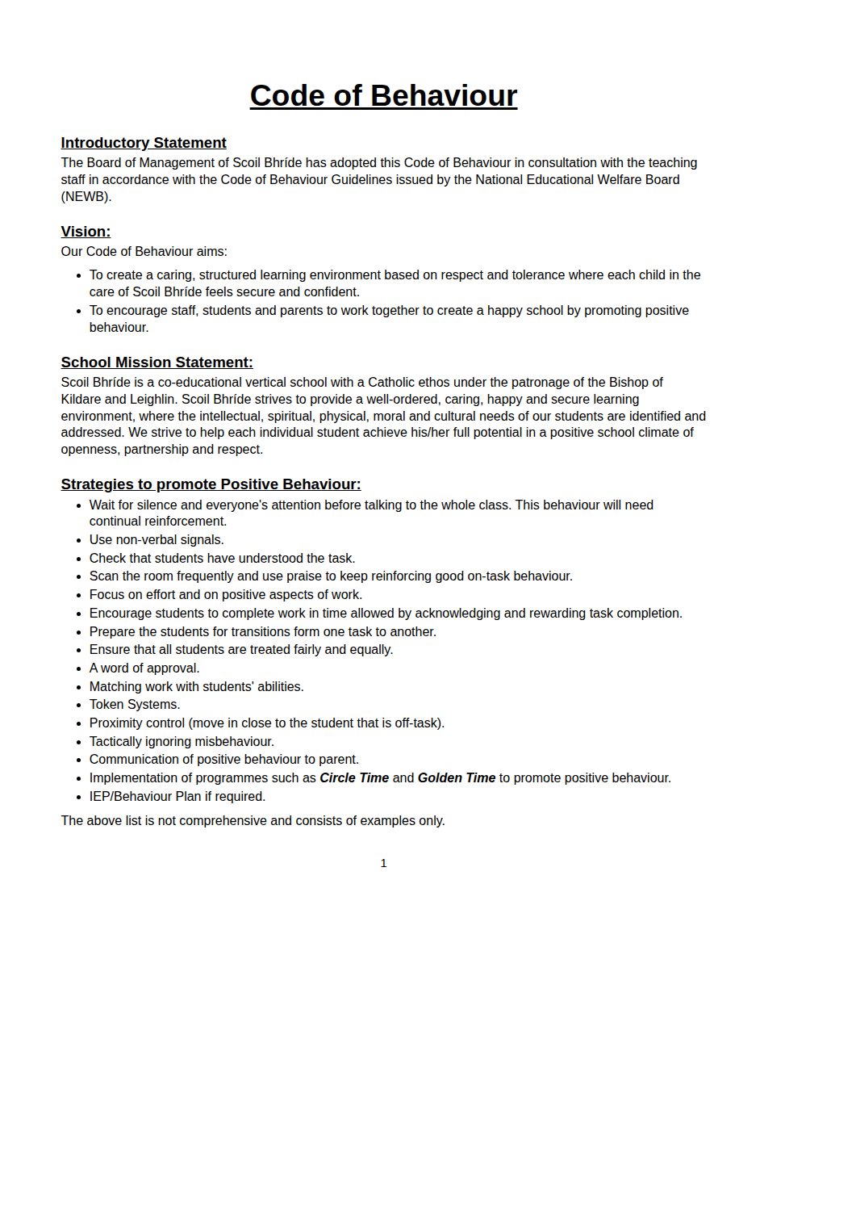Code of Behaviour
Introductory Statement
The Board of Management of Scoil Bhríde has adopted this Code of Behaviour in consultation with the teaching staff in accordance with the Code of Behaviour Guidelines issued by the National Educational Welfare Board (NEWB).
Vision:
Our Code of Behaviour aims:
To create a caring, structured learning environment based on respect and tolerance where each child in the care of Scoil Bhríde feels secure and confident.
To encourage staff, students and parents to work together to create a happy school by promoting positive behaviour.
School Mission Statement:
Scoil Bhríde is a co-educational vertical school with a Catholic ethos under the patronage of the Bishop of Kildare and Leighlin. Scoil Bhríde strives to provide a well-ordered, caring, happy and secure learning environment, where the intellectual, spiritual, physical, moral and cultural needs of our students are identified and addressed. We strive to help each individual student achieve his/her full potential in a positive school climate of openness, partnership and respect.
Strategies to promote Positive Behaviour:
Wait for silence and everyone's attention before talking to the whole class. This behaviour will need continual reinforcement.
Use non-verbal signals.
Check that students have understood the task.
Scan the room frequently and use praise to keep reinforcing good on-task behaviour.
Focus on effort and on positive aspects of work.
Encourage students to complete work in time allowed by acknowledging and rewarding task completion.
Prepare the students for transitions form one task to another.
Ensure that all students are treated fairly and equally.
A word of approval.
Matching work with students' abilities.
Token Systems.
Proximity control (move in close to the student that is off-task).
Tactically ignoring misbehaviour.
Communication of positive behaviour to parent.
Implementation of programmes such as Circle Time and Golden Time to promote positive behaviour.
IEP/Behaviour Plan if required.
The above list is not comprehensive and consists of examples only.
1